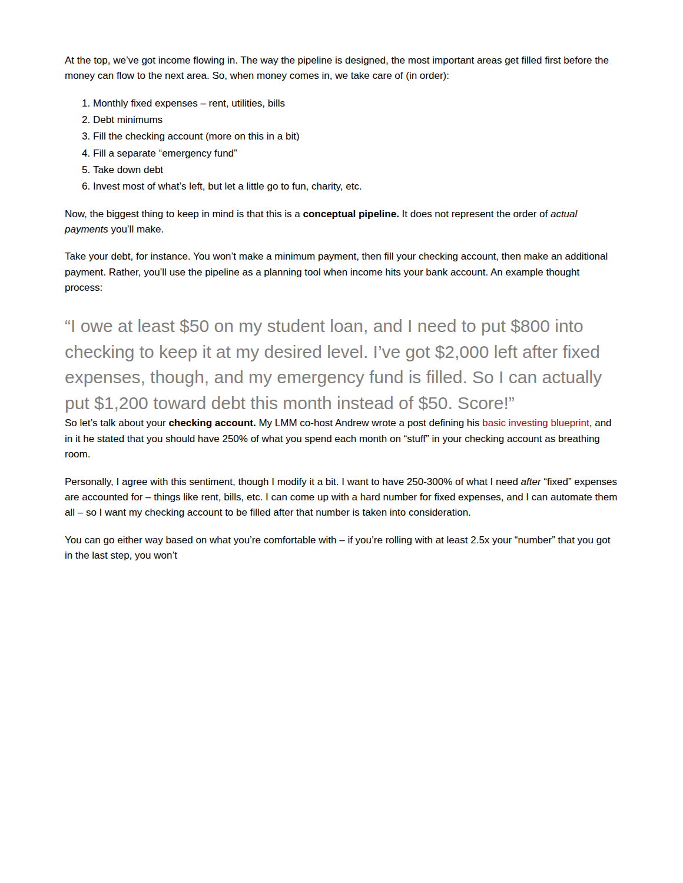At the top, we’ve got income flowing in. The way the pipeline is designed, the most important areas get filled first before the money can flow to the next area. So, when money comes in, we take care of (in order):
Monthly fixed expenses – rent, utilities, bills
Debt minimums
Fill the checking account (more on this in a bit)
Fill a separate “emergency fund”
Take down debt
Invest most of what’s left, but let a little go to fun, charity, etc.
Now, the biggest thing to keep in mind is that this is a conceptual pipeline. It does not represent the order of actual payments you’ll make.
Take your debt, for instance. You won’t make a minimum payment, then fill your checking account, then make an additional payment. Rather, you’ll use the pipeline as a planning tool when income hits your bank account. An example thought process:
“I owe at least $50 on my student loan, and I need to put $800 into checking to keep it at my desired level. I’ve got $2,000 left after fixed expenses, though, and my emergency fund is filled. So I can actually put $1,200 toward debt this month instead of $50. Score!”
So let’s talk about your checking account. My LMM co-host Andrew wrote a post defining his basic investing blueprint, and in it he stated that you should have 250% of what you spend each month on “stuff” in your checking account as breathing room.
Personally, I agree with this sentiment, though I modify it a bit. I want to have 250-300% of what I need after “fixed” expenses are accounted for – things like rent, bills, etc. I can come up with a hard number for fixed expenses, and I can automate them all – so I want my checking account to be filled after that number is taken into consideration.
You can go either way based on what you’re comfortable with – if you’re rolling with at least 2.5x your “number” that you got in the last step, you won’t